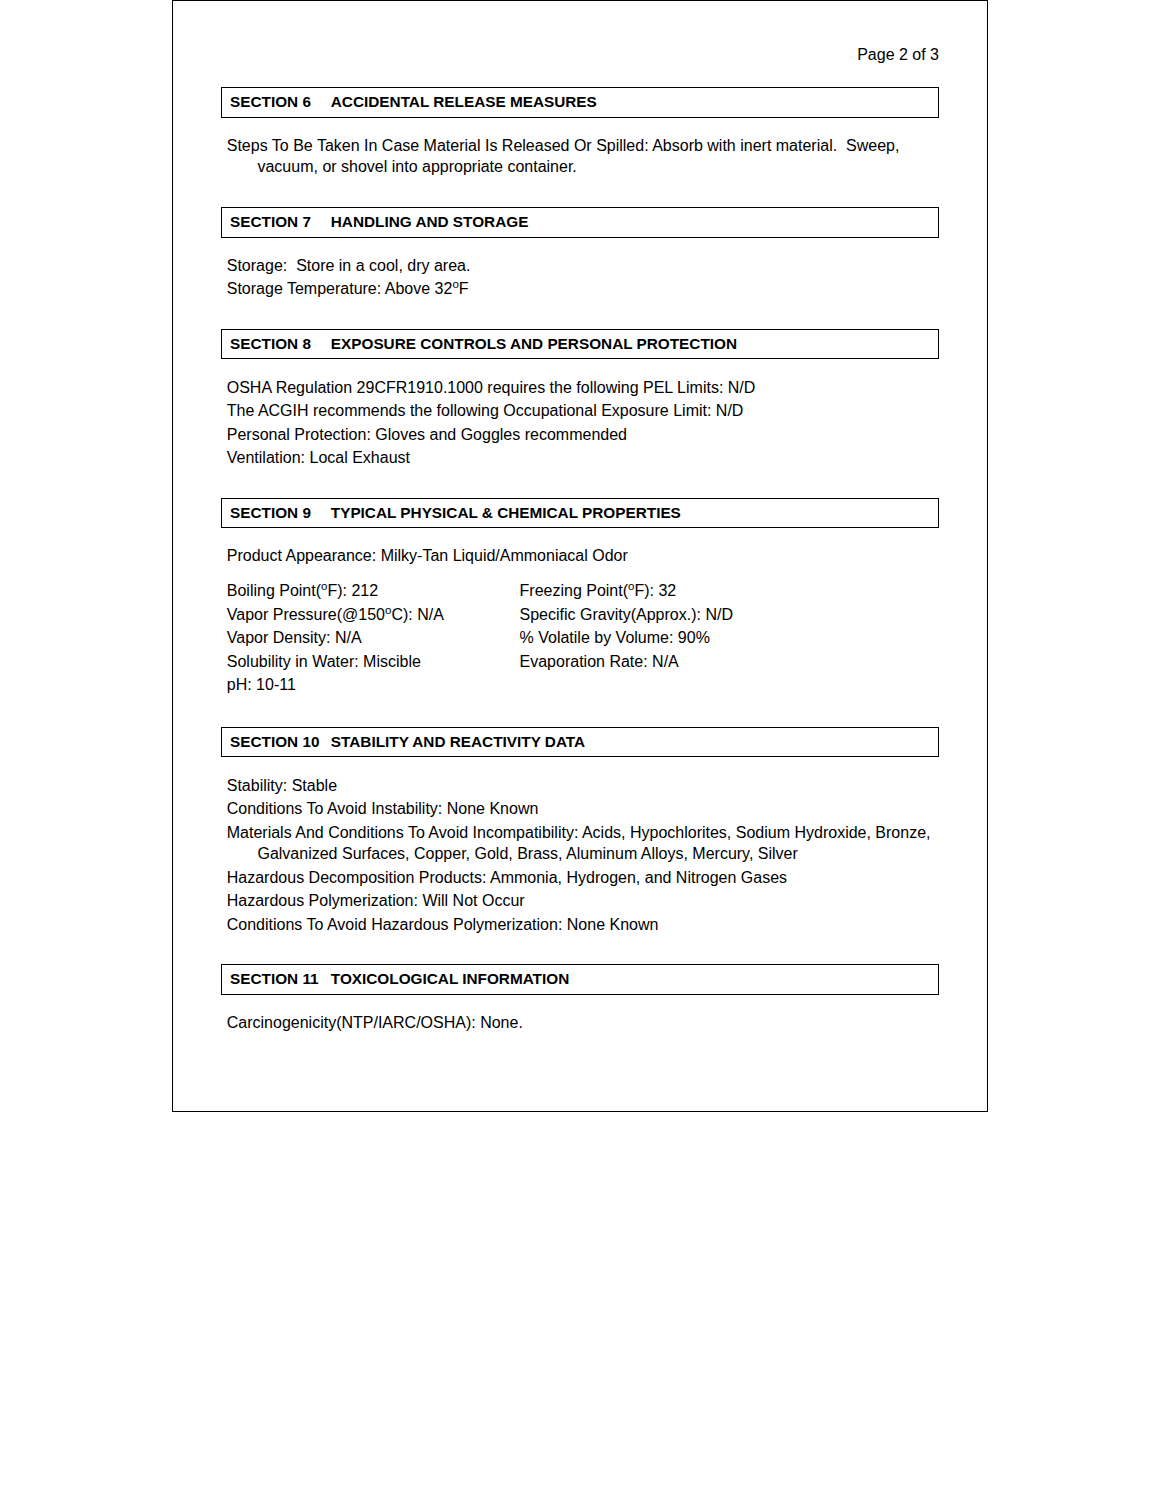Page 2 of 3
SECTION 6 ACCIDENTAL RELEASE MEASURES
Steps To Be Taken In Case Material Is Released Or Spilled: Absorb with inert material. Sweep, vacuum, or shovel into appropriate container.
SECTION 7 HANDLING AND STORAGE
Storage: Store in a cool, dry area.
Storage Temperature: Above 32oF
SECTION 8 EXPOSURE CONTROLS AND PERSONAL PROTECTION
OSHA Regulation 29CFR1910.1000 requires the following PEL Limits: N/D
The ACGIH recommends the following Occupational Exposure Limit: N/D
Personal Protection: Gloves and Goggles recommended
Ventilation: Local Exhaust
SECTION 9 TYPICAL PHYSICAL & CHEMICAL PROPERTIES
Product Appearance: Milky-Tan Liquid/Ammoniacal Odor
| Boiling Point( o F): 212 | Freezing Point( o F): 32 |
| Vapor Pressure(@150 o C): N/A | Specific Gravity(Approx.): N/D |
| Vapor Density: N/A | % Volatile by Volume: 90% |
| Solubility in Water: Miscible | Evaporation Rate: N/A |
| pH: 10-11 | |
SECTION 10 STABILITY AND REACTIVITY DATA
Stability: Stable
Conditions To Avoid Instability: None Known
Materials And Conditions To Avoid Incompatibility: Acids, Hypochlorites, Sodium Hydroxide, Bronze, Galvanized Surfaces, Copper, Gold, Brass, Aluminum Alloys, Mercury, Silver
Hazardous Decomposition Products: Ammonia, Hydrogen, and Nitrogen Gases
Hazardous Polymerization: Will Not Occur
Conditions To Avoid Hazardous Polymerization: None Known
SECTION 11 TOXICOLOGICAL INFORMATION
Carcinogenicity(NTP/IARC/OSHA): None.